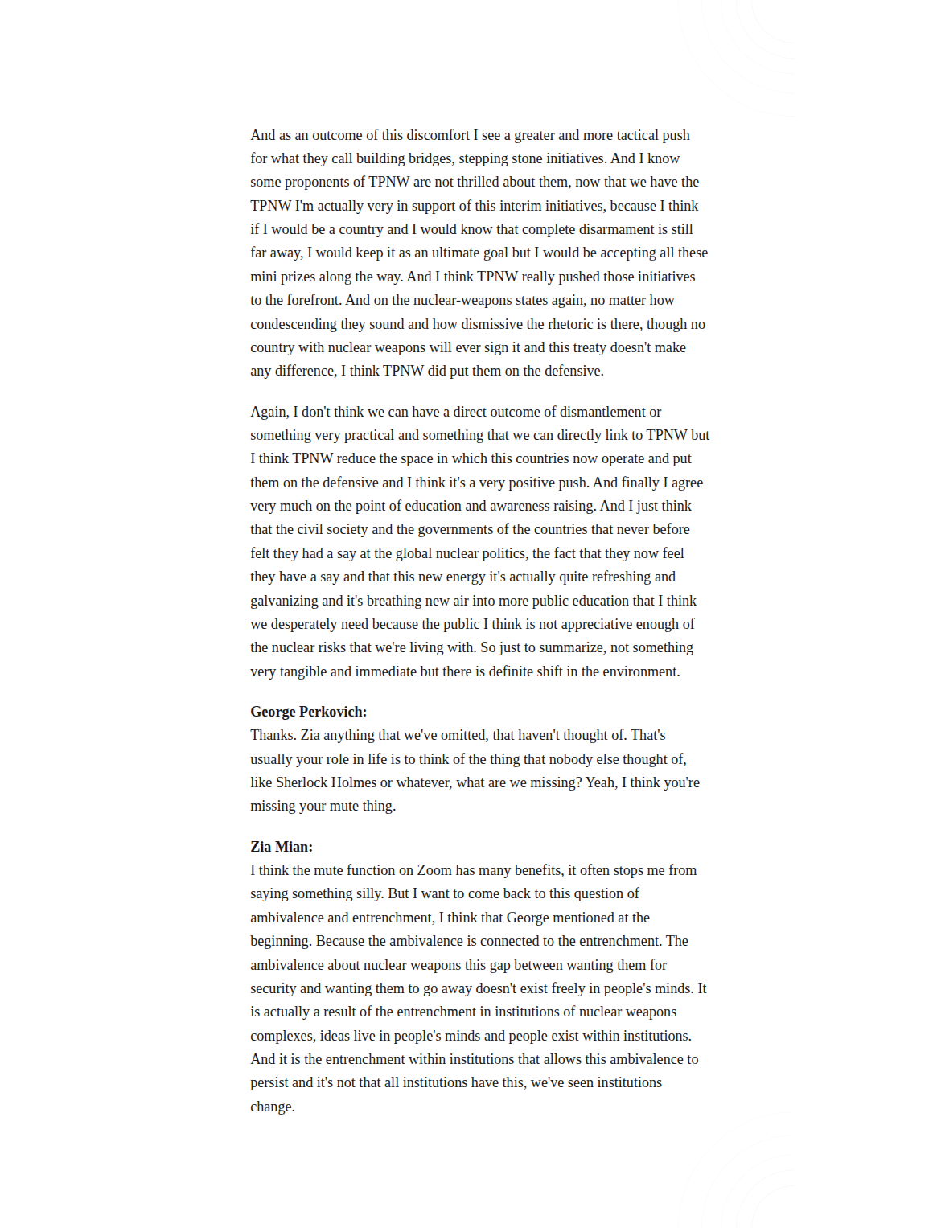And as an outcome of this discomfort I see a greater and more tactical push for what they call building bridges, stepping stone initiatives. And I know some proponents of TPNW are not thrilled about them, now that we have the TPNW I'm actually very in support of this interim initiatives, because I think if I would be a country and I would know that complete disarmament is still far away, I would keep it as an ultimate goal but I would be accepting all these mini prizes along the way. And I think TPNW really pushed those initiatives to the forefront. And on the nuclear-weapons states again, no matter how condescending they sound and how dismissive the rhetoric is there, though no country with nuclear weapons will ever sign it and this treaty doesn't make any difference, I think TPNW did put them on the defensive.
Again, I don't think we can have a direct outcome of dismantlement or something very practical and something that we can directly link to TPNW but I think TPNW reduce the space in which this countries now operate and put them on the defensive and I think it's a very positive push. And finally I agree very much on the point of education and awareness raising. And I just think that the civil society and the governments of the countries that never before felt they had a say at the global nuclear politics, the fact that they now feel they have a say and that this new energy it's actually quite refreshing and galvanizing and it's breathing new air into more public education that I think we desperately need because the public I think is not appreciative enough of the nuclear risks that we're living with. So just to summarize, not something very tangible and immediate but there is definite shift in the environment.
George Perkovich:
Thanks. Zia anything that we've omitted, that haven't thought of. That's usually your role in life is to think of the thing that nobody else thought of, like Sherlock Holmes or whatever, what are we missing? Yeah, I think you're missing your mute thing.
Zia Mian:
I think the mute function on Zoom has many benefits, it often stops me from saying something silly. But I want to come back to this question of ambivalence and entrenchment, I think that George mentioned at the beginning. Because the ambivalence is connected to the entrenchment. The ambivalence about nuclear weapons this gap between wanting them for security and wanting them to go away doesn't exist freely in people's minds. It is actually a result of the entrenchment in institutions of nuclear weapons complexes, ideas live in people's minds and people exist within institutions. And it is the entrenchment within institutions that allows this ambivalence to persist and it's not that all institutions have this, we've seen institutions change.